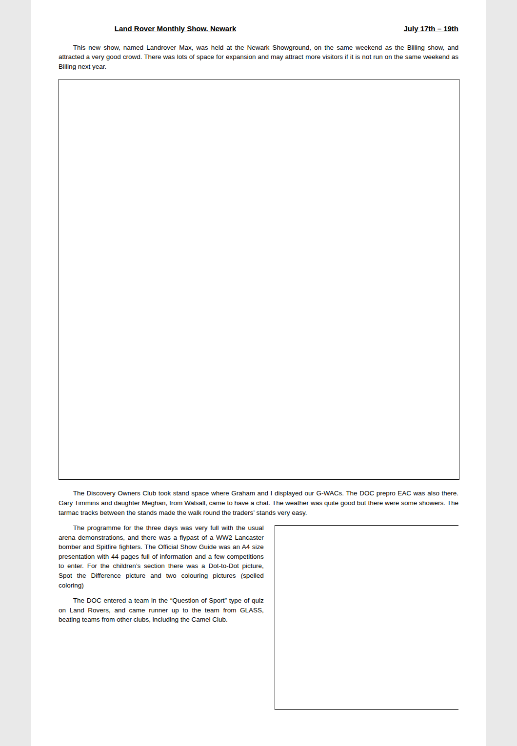Land Rover Monthly Show. Newark
July 17th – 19th
This new show, named Landrover Max, was held at the Newark Showground, on the same weekend as the Billing show, and attracted a very good crowd. There was lots of space for expansion and may attract more visitors if it is not run on the same weekend as Billing next year.
The Discovery Owners Club took stand space where Graham and I displayed our G-WACs. The DOC prepro EAC was also there. Gary Timmins and daughter Meghan, from Walsall, came to have a chat. The weather was quite good but there were some showers. The tarmac tracks between the stands made the walk round the traders’ stands very easy.
The programme for the three days was very full with the usual arena demonstrations, and there was a flypast of a WW2 Lancaster bomber and Spitfire fighters. The Official Show Guide was an A4 size presentation with 44 pages full of information and a few competitions to enter. For the children’s section there was a Dot-to-Dot picture, Spot the Difference picture and two colouring pictures (spelled coloring)
The DOC entered a team in the “Question of Sport” type of quiz on Land Rovers, and came runner up to the team from GLASS, beating teams from other clubs, including the Camel Club.